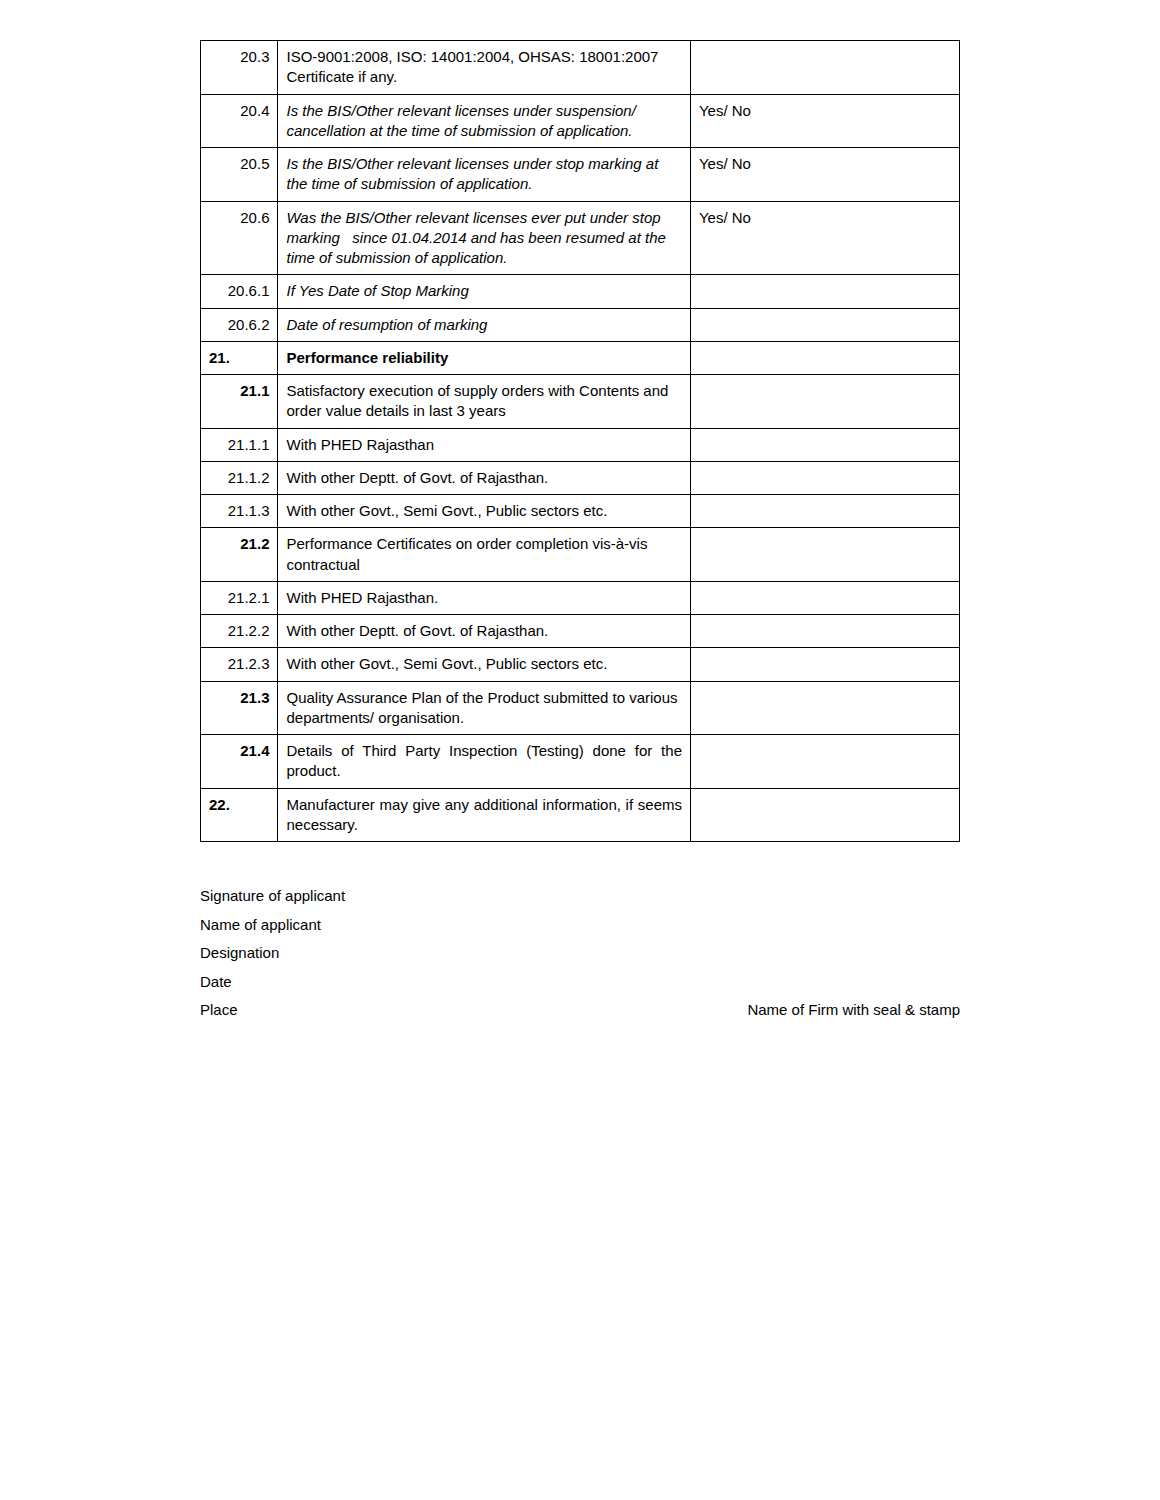| 20.3 | ISO-9001:2008, ISO: 14001:2004, OHSAS: 18001:2007 Certificate if any. | |
| 20.4 | Is the BIS/Other relevant licenses under suspension/ cancellation at the time of submission of application. | Yes/ No |
| 20.5 | Is the BIS/Other relevant licenses under stop marking at the time of submission of application. | Yes/ No |
| 20.6 | Was the BIS/Other relevant licenses ever put under stop marking since 01.04.2014 and has been resumed at the time of submission of application. | Yes/ No |
| 20.6.1 | If Yes Date of Stop Marking | |
| 20.6.2 | Date of resumption of marking | |
| 21. | Performance reliability | |
| 21.1 | Satisfactory execution of supply orders with Contents and order value details in last 3 years | |
| 21.1.1 | With PHED Rajasthan | |
| 21.1.2 | With other Deptt. of Govt. of Rajasthan. | |
| 21.1.3 | With other Govt., Semi Govt., Public sectors etc. | |
| 21.2 | Performance Certificates on order completion vis-à-vis contractual | |
| 21.2.1 | With PHED Rajasthan. | |
| 21.2.2 | With other Deptt. of Govt. of Rajasthan. | |
| 21.2.3 | With other Govt., Semi Govt., Public sectors etc. | |
| 21.3 | Quality Assurance Plan of the Product submitted to various departments/ organisation. | |
| 21.4 | Details of Third Party Inspection (Testing) done for the product. | |
| 22. | Manufacturer may give any additional information, if seems necessary. | |
Signature of applicant
Name of applicant
Designation
Date
Place Name of Firm with seal & stamp